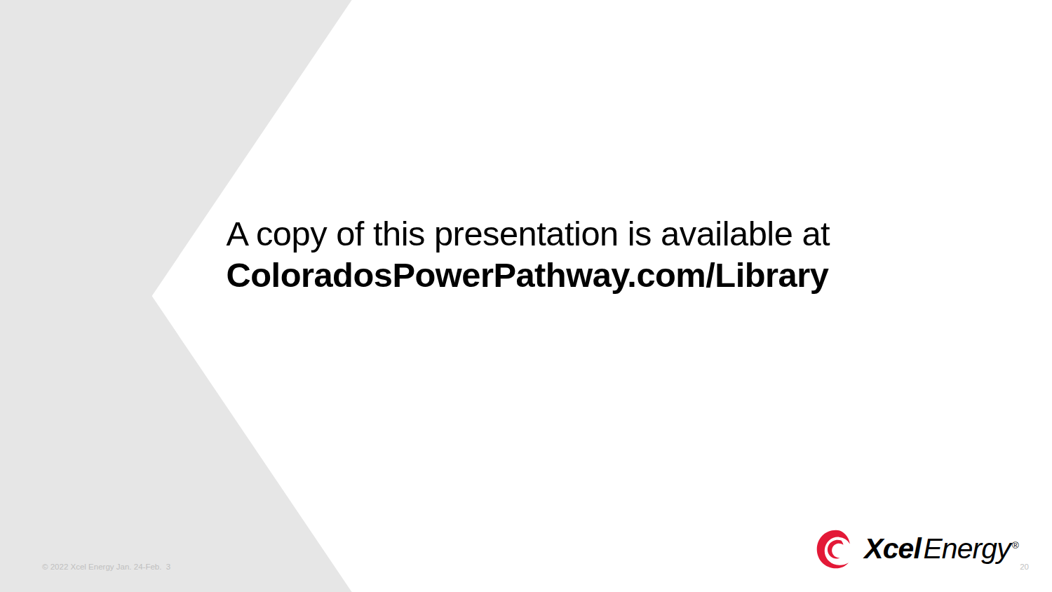A copy of this presentation is available at ColoradosPowerPathway.com/Library
© 2022 Xcel Energy Jan. 24-Feb. 3
Xcel Energy®
20